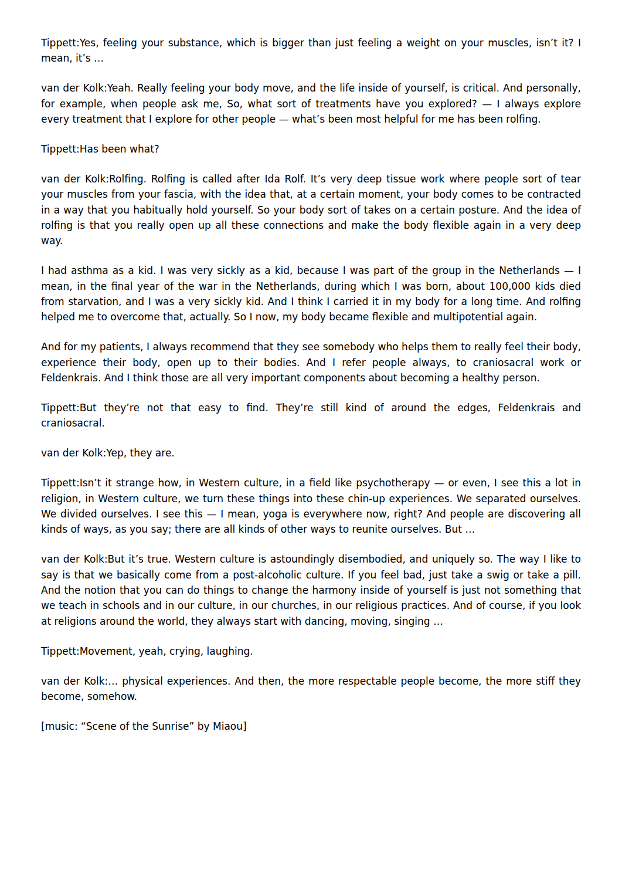Tippett:Yes, feeling your substance, which is bigger than just feeling a weight on your muscles, isn’t it? I mean, it’s …
van der Kolk:Yeah. Really feeling your body move, and the life inside of yourself, is critical. And personally, for example, when people ask me, So, what sort of treatments have you explored? — I always explore every treatment that I explore for other people — what’s been most helpful for me has been rolfing.
Tippett:Has been what?
van der Kolk:Rolfing. Rolfing is called after Ida Rolf. It’s very deep tissue work where people sort of tear your muscles from your fascia, with the idea that, at a certain moment, your body comes to be contracted in a way that you habitually hold yourself. So your body sort of takes on a certain posture. And the idea of rolfing is that you really open up all these connections and make the body flexible again in a very deep way.
I had asthma as a kid. I was very sickly as a kid, because I was part of the group in the Netherlands — I mean, in the final year of the war in the Netherlands, during which I was born, about 100,000 kids died from starvation, and I was a very sickly kid. And I think I carried it in my body for a long time. And rolfing helped me to overcome that, actually. So I now, my body became flexible and multipotential again.
And for my patients, I always recommend that they see somebody who helps them to really feel their body, experience their body, open up to their bodies. And I refer people always, to craniosacral work or Feldenkrais. And I think those are all very important components about becoming a healthy person.
Tippett:But they’re not that easy to find. They’re still kind of around the edges, Feldenkrais and craniosacral.
van der Kolk:Yep, they are.
Tippett:Isn’t it strange how, in Western culture, in a field like psychotherapy — or even, I see this a lot in religion, in Western culture, we turn these things into these chin-up experiences. We separated ourselves. We divided ourselves. I see this — I mean, yoga is everywhere now, right? And people are discovering all kinds of ways, as you say; there are all kinds of other ways to reunite ourselves. But …
van der Kolk:But it’s true. Western culture is astoundingly disembodied, and uniquely so. The way I like to say is that we basically come from a post-alcoholic culture. If you feel bad, just take a swig or take a pill. And the notion that you can do things to change the harmony inside of yourself is just not something that we teach in schools and in our culture, in our churches, in our religious practices. And of course, if you look at religions around the world, they always start with dancing, moving, singing …
Tippett:Movement, yeah, crying, laughing.
van der Kolk:… physical experiences. And then, the more respectable people become, the more stiff they become, somehow.
[music: “Scene of the Sunrise” by Miaou]